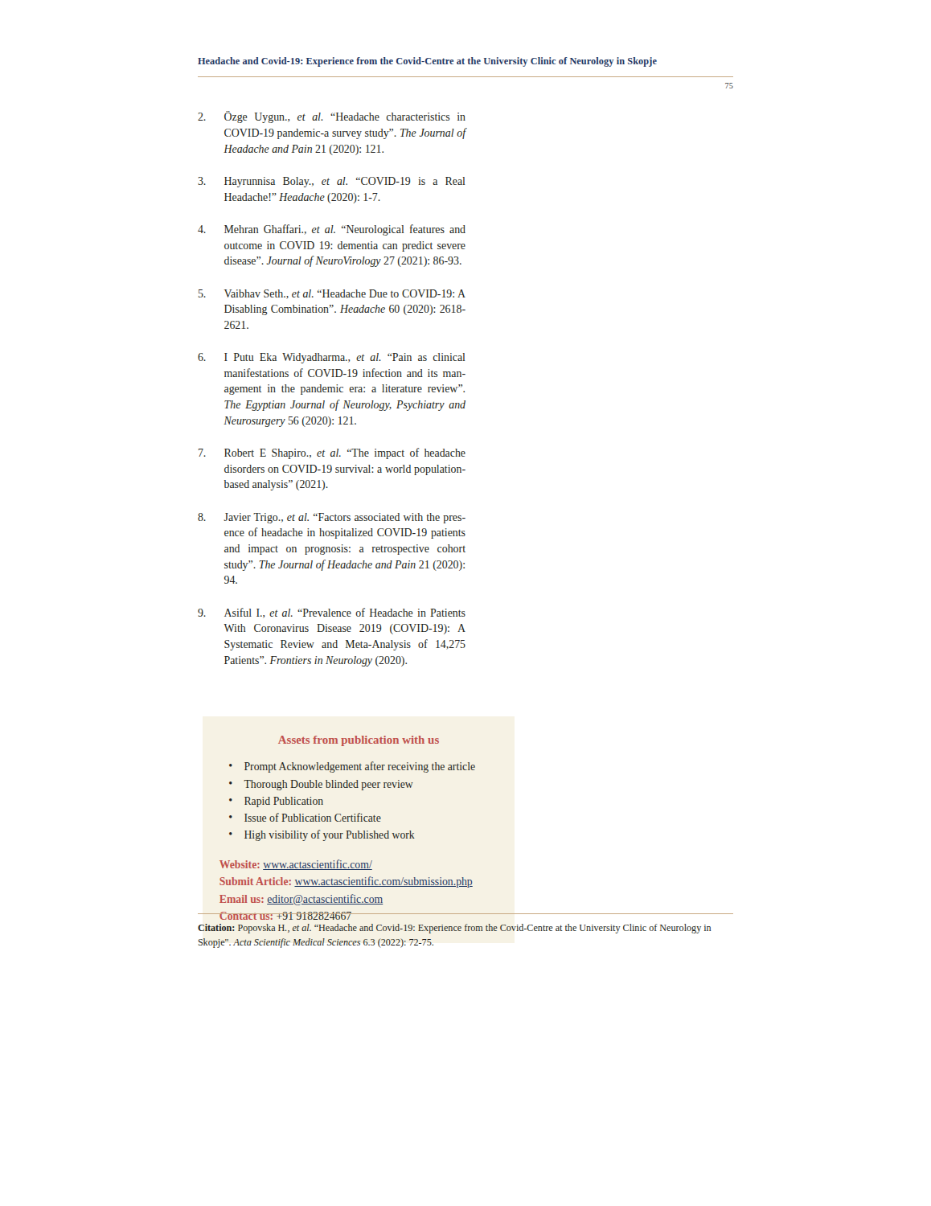Headache and Covid-19: Experience from the Covid-Centre at the University Clinic of Neurology in Skopje
75
2. Özge Uygun., et al. “Headache characteristics in COVID-19 pandemic-a survey study”. The Journal of Headache and Pain 21 (2020): 121.
3. Hayrunnisa Bolay., et al. “COVID-19 is a Real Headache!” Headache (2020): 1-7.
4. Mehran Ghaffari., et al. “Neurological features and outcome in COVID 19: dementia can predict severe disease”. Journal of NeuroVirology 27 (2021): 86-93.
5. Vaibhav Seth., et al. “Headache Due to COVID-19: A Disabling Combination”. Headache 60 (2020): 2618-2621.
6. I Putu Eka Widyadharma., et al. “Pain as clinical manifestations of COVID-19 infection and its management in the pandemic era: a literature review”. The Egyptian Journal of Neurology, Psychiatry and Neurosurgery 56 (2020): 121.
7. Robert E Shapiro., et al. “The impact of headache disorders on COVID-19 survival: a world population-based analysis” (2021).
8. Javier Trigo., et al. “Factors associated with the presence of headache in hospitalized COVID-19 patients and impact on prognosis: a retrospective cohort study”. The Journal of Headache and Pain 21 (2020): 94.
9. Asiful I., et al. “Prevalence of Headache in Patients With Coronavirus Disease 2019 (COVID-19): A Systematic Review and Meta-Analysis of 14,275 Patients”. Frontiers in Neurology (2020).
Assets from publication with us
Prompt Acknowledgement after receiving the article
Thorough Double blinded peer review
Rapid Publication
Issue of Publication Certificate
High visibility of your Published work
Website: www.actascientific.com/
Submit Article: www.actascientific.com/submission.php
Email us: editor@actascientific.com
Contact us: +91 9182824667
Citation: Popovska H., et al. “Headache and Covid-19: Experience from the Covid-Centre at the University Clinic of Neurology in Skopje". Acta Scientific Medical Sciences 6.3 (2022): 72-75.